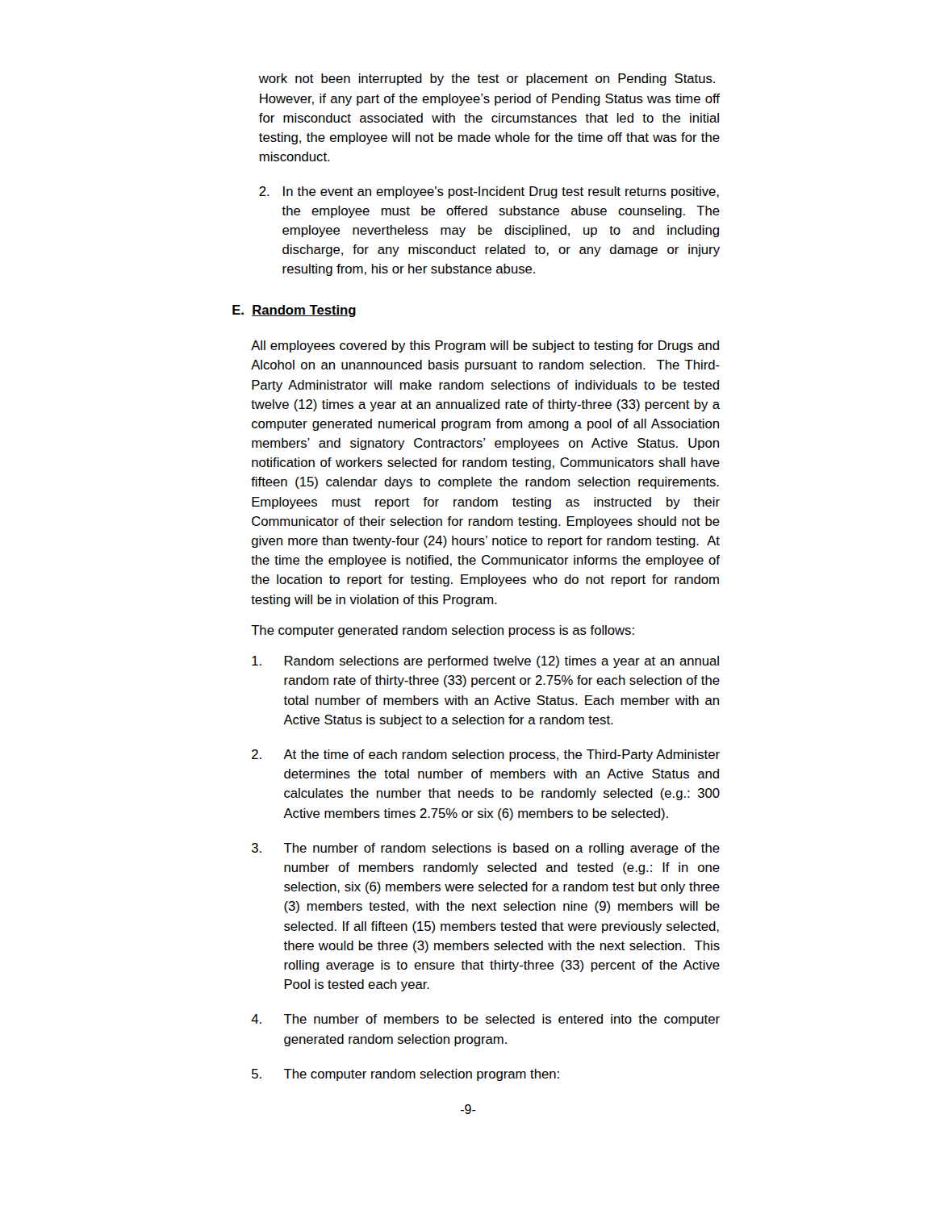work not been interrupted by the test or placement on Pending Status. However, if any part of the employee’s period of Pending Status was time off for misconduct associated with the circumstances that led to the initial testing, the employee will not be made whole for the time off that was for the misconduct.
2. In the event an employee's post-Incident Drug test result returns positive, the employee must be offered substance abuse counseling. The employee nevertheless may be disciplined, up to and including discharge, for any misconduct related to, or any damage or injury resulting from, his or her substance abuse.
E. Random Testing
All employees covered by this Program will be subject to testing for Drugs and Alcohol on an unannounced basis pursuant to random selection. The Third-Party Administrator will make random selections of individuals to be tested twelve (12) times a year at an annualized rate of thirty-three (33) percent by a computer generated numerical program from among a pool of all Association members’ and signatory Contractors’ employees on Active Status. Upon notification of workers selected for random testing, Communicators shall have fifteen (15) calendar days to complete the random selection requirements. Employees must report for random testing as instructed by their Communicator of their selection for random testing. Employees should not be given more than twenty-four (24) hours’ notice to report for random testing. At the time the employee is notified, the Communicator informs the employee of the location to report for testing. Employees who do not report for random testing will be in violation of this Program.
The computer generated random selection process is as follows:
1. Random selections are performed twelve (12) times a year at an annual random rate of thirty-three (33) percent or 2.75% for each selection of the total number of members with an Active Status. Each member with an Active Status is subject to a selection for a random test.
2. At the time of each random selection process, the Third-Party Administer determines the total number of members with an Active Status and calculates the number that needs to be randomly selected (e.g.: 300 Active members times 2.75% or six (6) members to be selected).
3. The number of random selections is based on a rolling average of the number of members randomly selected and tested (e.g.: If in one selection, six (6) members were selected for a random test but only three (3) members tested, with the next selection nine (9) members will be selected. If all fifteen (15) members tested that were previously selected, there would be three (3) members selected with the next selection. This rolling average is to ensure that thirty-three (33) percent of the Active Pool is tested each year.
4. The number of members to be selected is entered into the computer generated random selection program.
5. The computer random selection program then:
-9-